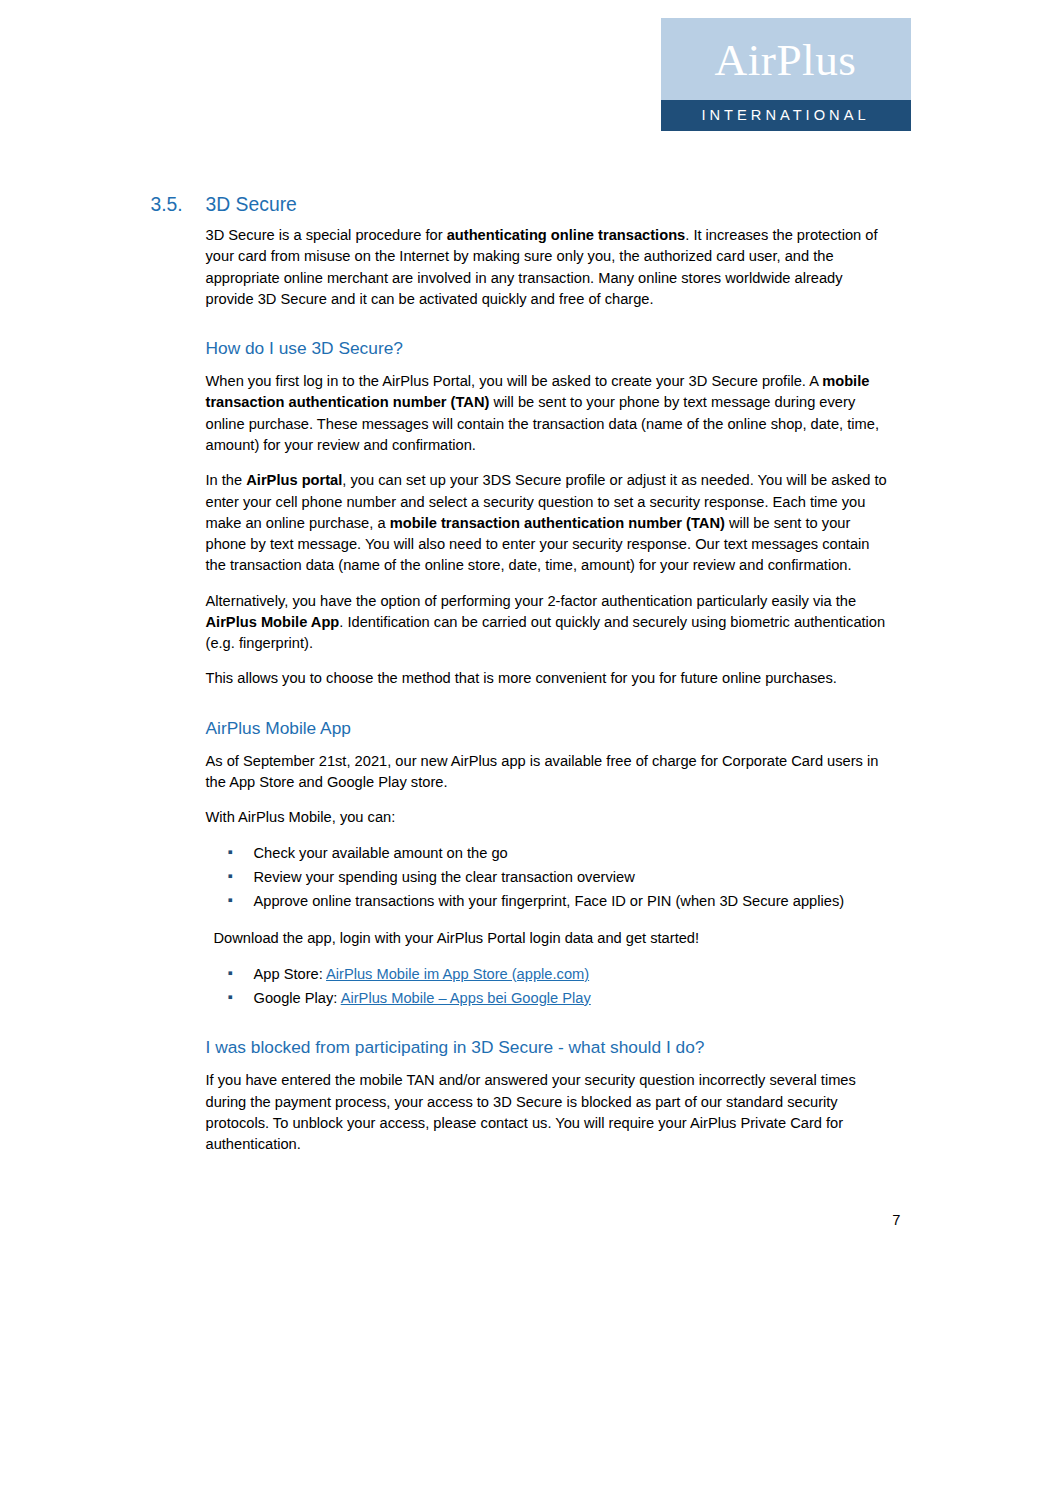AirPlus
INTERNATIONAL
3.5. 3D Secure
3D Secure is a special procedure for authenticating online transactions. It increases the protection of your card from misuse on the Internet by making sure only you, the authorized card user, and the appropriate online merchant are involved in any transaction. Many online stores worldwide already provide 3D Secure and it can be activated quickly and free of charge.
How do I use 3D Secure?
When you first log in to the AirPlus Portal, you will be asked to create your 3D Secure profile. A mobile transaction authentication number (TAN) will be sent to your phone by text message during every online purchase. These messages will contain the transaction data (name of the online shop, date, time, amount) for your review and confirmation.
In the AirPlus portal, you can set up your 3DS Secure profile or adjust it as needed. You will be asked to enter your cell phone number and select a security question to set a security response. Each time you make an online purchase, a mobile transaction authentication number (TAN) will be sent to your phone by text message. You will also need to enter your security response. Our text messages contain the transaction data (name of the online store, date, time, amount) for your review and confirmation.
Alternatively, you have the option of performing your 2-factor authentication particularly easily via the AirPlus Mobile App. Identification can be carried out quickly and securely using biometric authentication (e.g. fingerprint).
This allows you to choose the method that is more convenient for you for future online purchases.
AirPlus Mobile App
As of September 21st, 2021, our new AirPlus app is available free of charge for Corporate Card users in the App Store and Google Play store.
With AirPlus Mobile, you can:
Check your available amount on the go
Review your spending using the clear transaction overview
Approve online transactions with your fingerprint, Face ID or PIN (when 3D Secure applies)
Download the app, login with your AirPlus Portal login data and get started!
App Store: AirPlus Mobile im App Store (apple.com)
Google Play: AirPlus Mobile – Apps bei Google Play
I was blocked from participating in 3D Secure - what should I do?
If you have entered the mobile TAN and/or answered your security question incorrectly several times during the payment process, your access to 3D Secure is blocked as part of our standard security protocols. To unblock your access, please contact us. You will require your AirPlus Private Card for authentication.
7